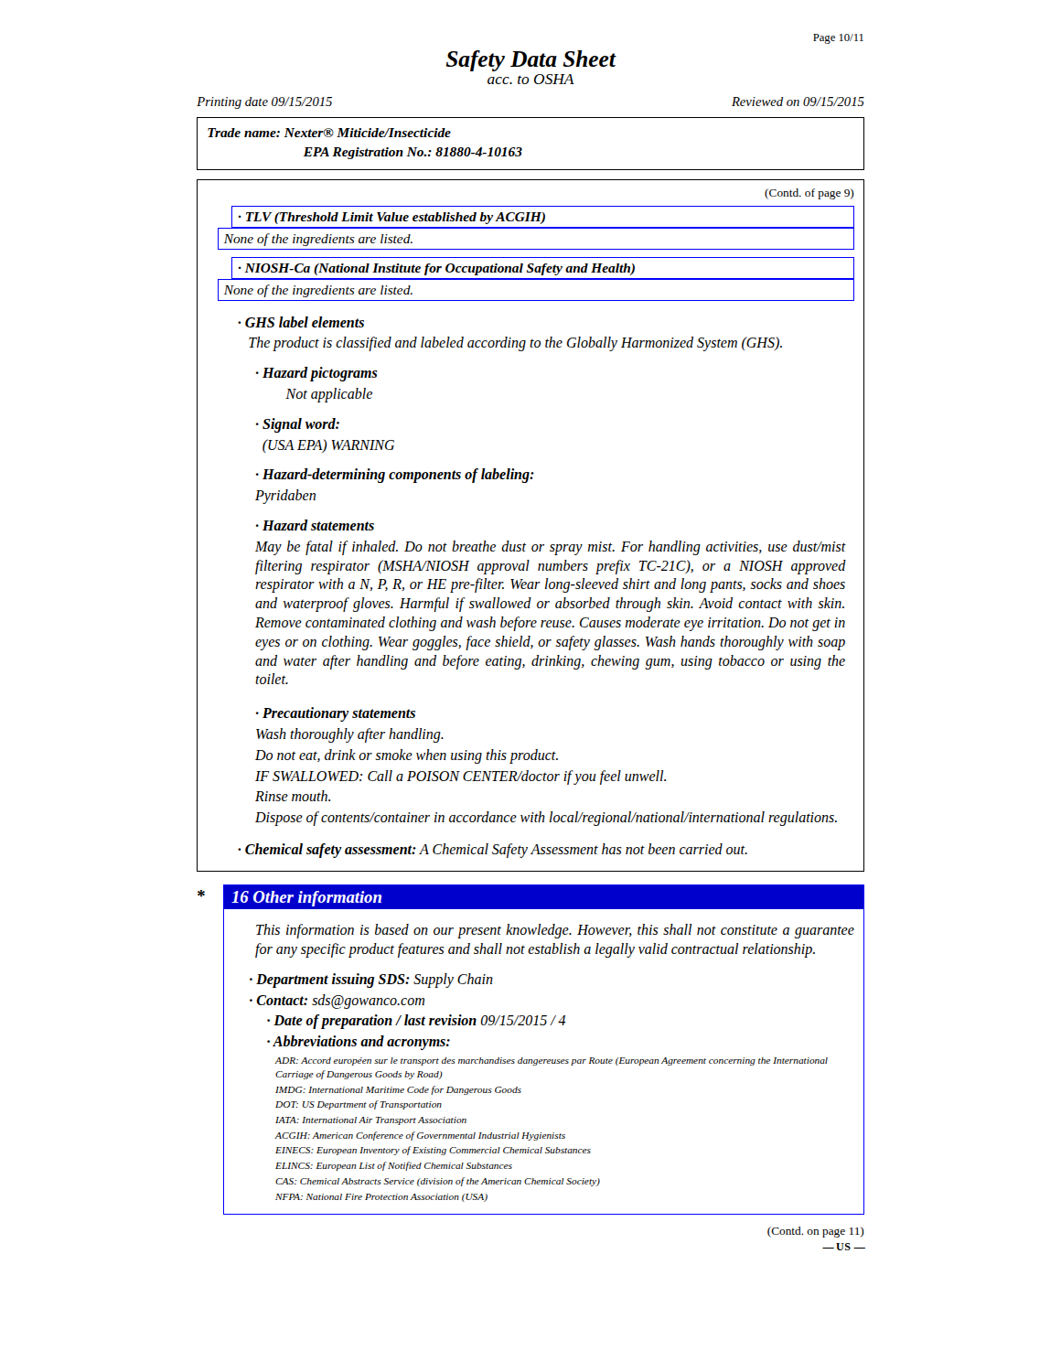Page 10/11
Safety Data Sheet
acc. to OSHA
Printing date 09/15/2015 Reviewed on 09/15/2015
Trade name: Nexter® Miticide/Insecticide EPA Registration No.: 81880-4-10163
(Contd. of page 9)
· TLV (Threshold Limit Value established by ACGIH)
None of the ingredients are listed.
· NIOSH-Ca (National Institute for Occupational Safety and Health)
None of the ingredients are listed.
· GHS label elements
The product is classified and labeled according to the Globally Harmonized System (GHS).
· Hazard pictograms
Not applicable
· Signal word:
(USA EPA) WARNING
· Hazard-determining components of labeling:
Pyridaben
· Hazard statements
May be fatal if inhaled. Do not breathe dust or spray mist. For handling activities, use dust/mist filtering respirator (MSHA/NIOSH approval numbers prefix TC-21C), or a NIOSH approved respirator with a N, P, R, or HE pre-filter. Wear long-sleeved shirt and long pants, socks and shoes and waterproof gloves. Harmful if swallowed or absorbed through skin. Avoid contact with skin. Remove contaminated clothing and wash before reuse. Causes moderate eye irritation. Do not get in eyes or on clothing. Wear goggles, face shield, or safety glasses. Wash hands thoroughly with soap and water after handling and before eating, drinking, chewing gum, using tobacco or using the toilet.
· Precautionary statements
Wash thoroughly after handling.
Do not eat, drink or smoke when using this product.
IF SWALLOWED: Call a POISON CENTER/doctor if you feel unwell.
Rinse mouth.
Dispose of contents/container in accordance with local/regional/national/international regulations.
· Chemical safety assessment: A Chemical Safety Assessment has not been carried out.
*
16 Other information
This information is based on our present knowledge. However, this shall not constitute a guarantee for any specific product features and shall not establish a legally valid contractual relationship.
· Department issuing SDS: Supply Chain
· Contact: sds@gowanco.com
· Date of preparation / last revision 09/15/2015 / 4
· Abbreviations and acronyms:
ADR: Accord européen sur le transport des marchandises dangereuses par Route (European Agreement concerning the International Carriage of Dangerous Goods by Road)
IMDG: International Maritime Code for Dangerous Goods
DOT: US Department of Transportation
IATA: International Air Transport Association
ACGIH: American Conference of Governmental Industrial Hygienists
EINECS: European Inventory of Existing Commercial Chemical Substances
ELINCS: European List of Notified Chemical Substances
CAS: Chemical Abstracts Service (division of the American Chemical Society)
NFPA: National Fire Protection Association (USA)
(Contd. on page 11)
— US —